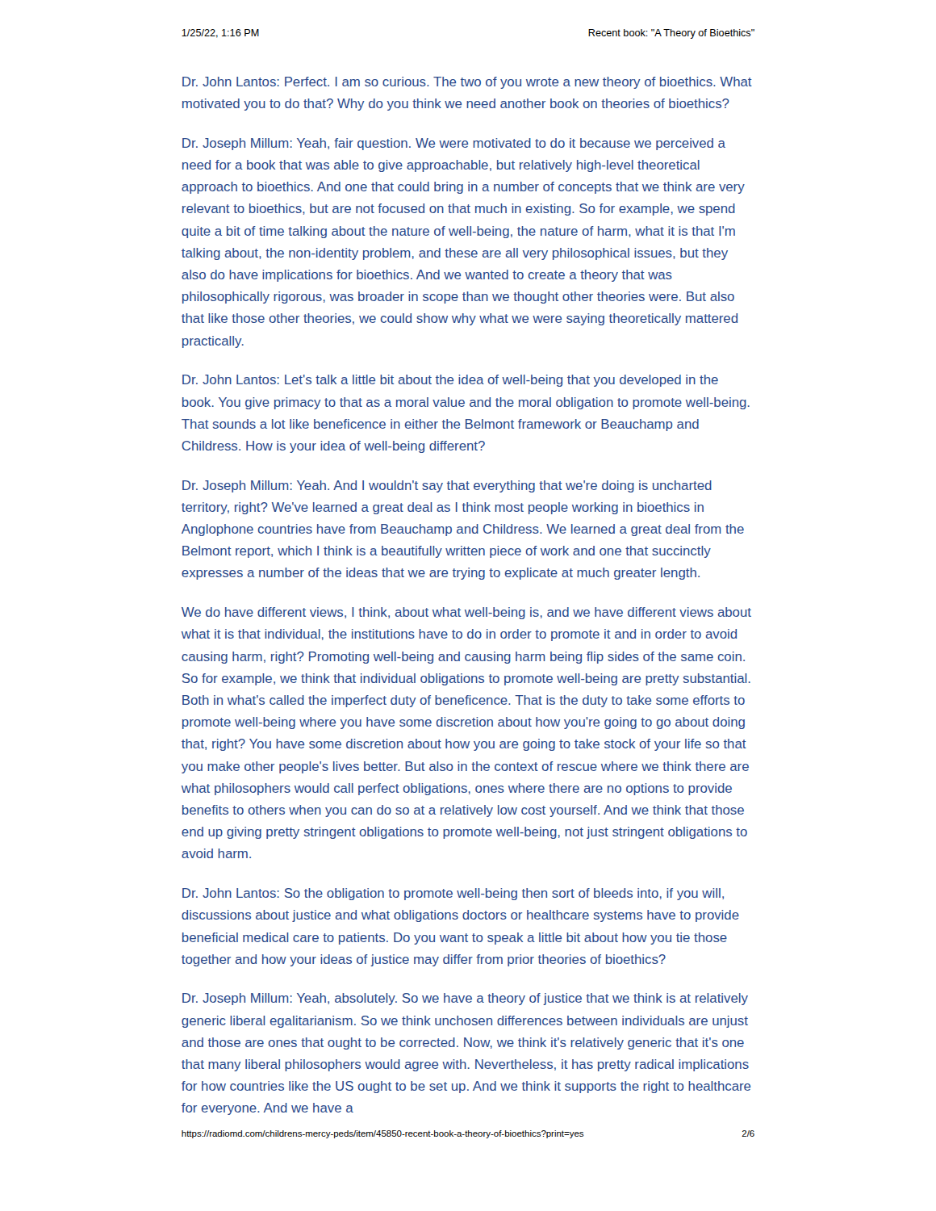1/25/22, 1:16 PM Recent book: "A Theory of Bioethics"
Dr. John Lantos: Perfect. I am so curious. The two of you wrote a new theory of bioethics. What motivated you to do that? Why do you think we need another book on theories of bioethics?
Dr. Joseph Millum: Yeah, fair question. We were motivated to do it because we perceived a need for a book that was able to give approachable, but relatively high-level theoretical approach to bioethics. And one that could bring in a number of concepts that we think are very relevant to bioethics, but are not focused on that much in existing. So for example, we spend quite a bit of time talking about the nature of well-being, the nature of harm, what it is that I'm talking about, the non-identity problem, and these are all very philosophical issues, but they also do have implications for bioethics. And we wanted to create a theory that was philosophically rigorous, was broader in scope than we thought other theories were. But also that like those other theories, we could show why what we were saying theoretically mattered practically.
Dr. John Lantos: Let's talk a little bit about the idea of well-being that you developed in the book. You give primacy to that as a moral value and the moral obligation to promote well-being. That sounds a lot like beneficence in either the Belmont framework or Beauchamp and Childress. How is your idea of well-being different?
Dr. Joseph Millum: Yeah. And I wouldn't say that everything that we're doing is uncharted territory, right? We've learned a great deal as I think most people working in bioethics in Anglophone countries have from Beauchamp and Childress. We learned a great deal from the Belmont report, which I think is a beautifully written piece of work and one that succinctly expresses a number of the ideas that we are trying to explicate at much greater length.
We do have different views, I think, about what well-being is, and we have different views about what it is that individual, the institutions have to do in order to promote it and in order to avoid causing harm, right? Promoting well-being and causing harm being flip sides of the same coin. So for example, we think that individual obligations to promote well-being are pretty substantial. Both in what's called the imperfect duty of beneficence. That is the duty to take some efforts to promote well-being where you have some discretion about how you're going to go about doing that, right? You have some discretion about how you are going to take stock of your life so that you make other people's lives better. But also in the context of rescue where we think there are what philosophers would call perfect obligations, ones where there are no options to provide benefits to others when you can do so at a relatively low cost yourself. And we think that those end up giving pretty stringent obligations to promote well-being, not just stringent obligations to avoid harm.
Dr. John Lantos: So the obligation to promote well-being then sort of bleeds into, if you will, discussions about justice and what obligations doctors or healthcare systems have to provide beneficial medical care to patients. Do you want to speak a little bit about how you tie those together and how your ideas of justice may differ from prior theories of bioethics?
Dr. Joseph Millum: Yeah, absolutely. So we have a theory of justice that we think is at relatively generic liberal egalitarianism. So we think unchosen differences between individuals are unjust and those are ones that ought to be corrected. Now, we think it's relatively generic that it's one that many liberal philosophers would agree with. Nevertheless, it has pretty radical implications for how countries like the US ought to be set up. And we think it supports the right to healthcare for everyone. And we have a
https://radiomd.com/childrens-mercy-peds/item/45850-recent-book-a-theory-of-bioethics?print=yes 2/6